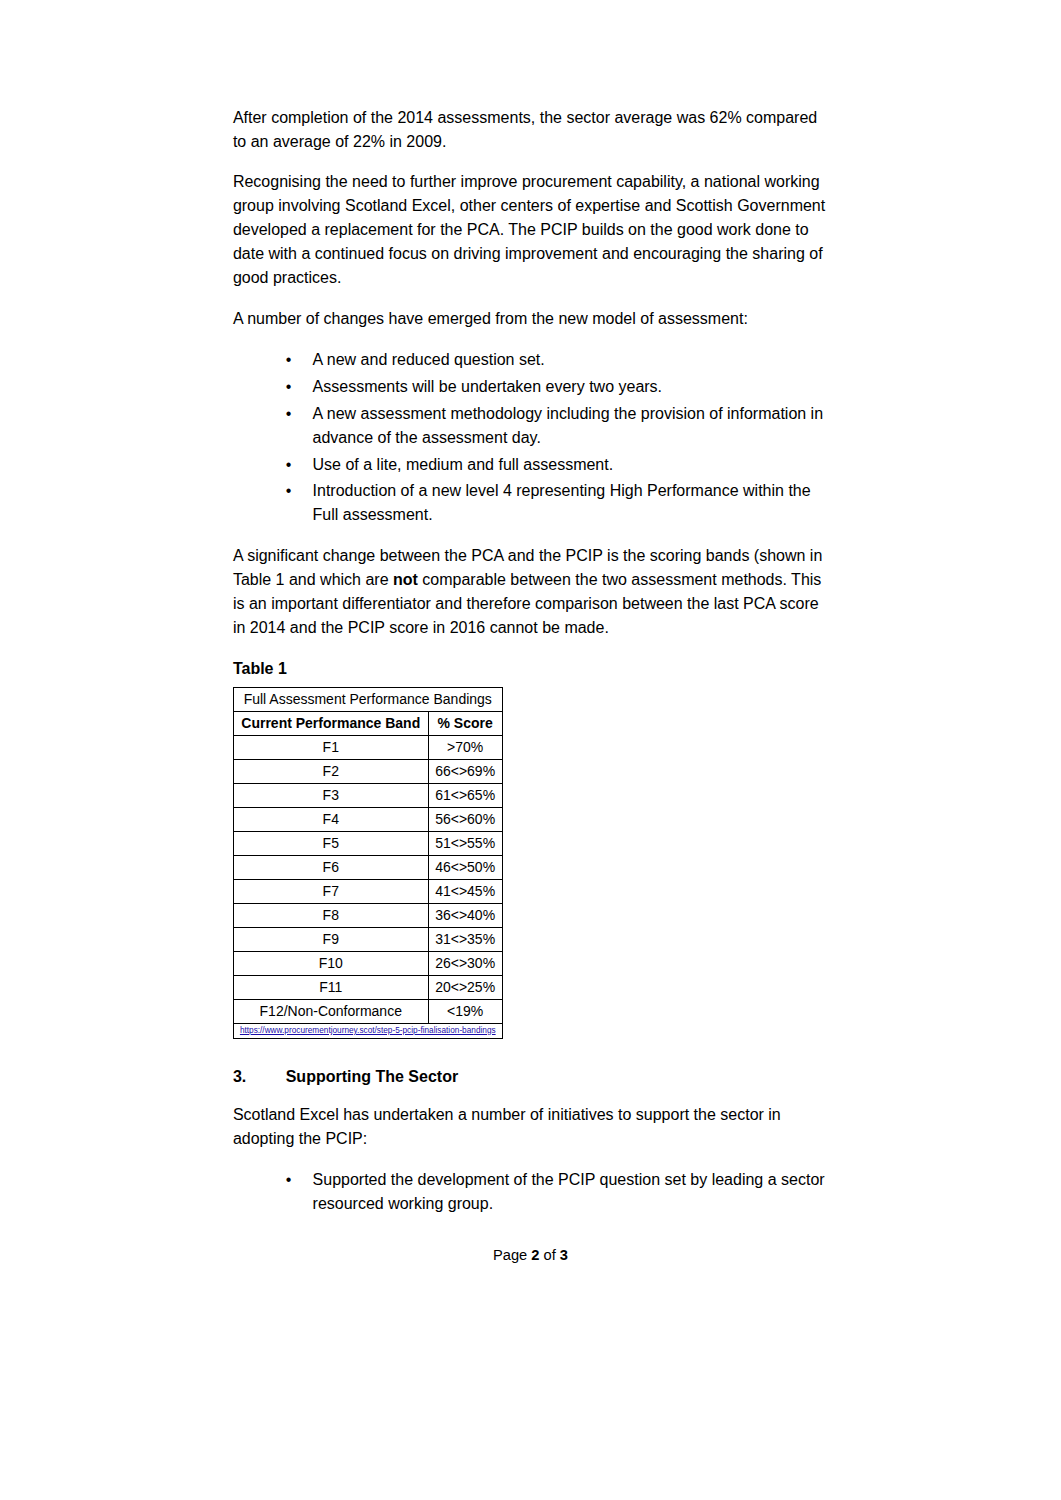After completion of the 2014 assessments, the sector average was 62% compared to an average of 22% in 2009.
Recognising the need to further improve procurement capability, a national working group involving Scotland Excel, other centers of expertise and Scottish Government developed a replacement for the PCA. The PCIP builds on the good work done to date with a continued focus on driving improvement and encouraging the sharing of good practices.
A number of changes have emerged from the new model of assessment:
A new and reduced question set.
Assessments will be undertaken every two years.
A new assessment methodology including the provision of information in advance of the assessment day.
Use of a lite, medium and full assessment.
Introduction of a new level 4 representing High Performance within the Full assessment.
A significant change between the PCA and the PCIP is the scoring bands (shown in Table 1 and which are not comparable between the two assessment methods. This is an important differentiator and therefore comparison between the last PCA score in 2014 and the PCIP score in 2016 cannot be made.
Table 1
| Full Assessment Performance Bandings |
| --- |
| Current Performance Band | % Score |
| F1 | >70% |
| F2 | 66<>69% |
| F3 | 61<>65% |
| F4 | 56<>60% |
| F5 | 51<>55% |
| F6 | 46<>50% |
| F7 | 41<>45% |
| F8 | 36<>40% |
| F9 | 31<>35% |
| F10 | 26<>30% |
| F11 | 20<>25% |
| F12/Non-Conformance | <19% |
| https://www.procurementjourney.scot/step-5-pcip-finalisation-bandings |
3. Supporting The Sector
Scotland Excel has undertaken a number of initiatives to support the sector in adopting the PCIP:
Supported the development of the PCIP question set by leading a sector resourced working group.
Page 2 of 3